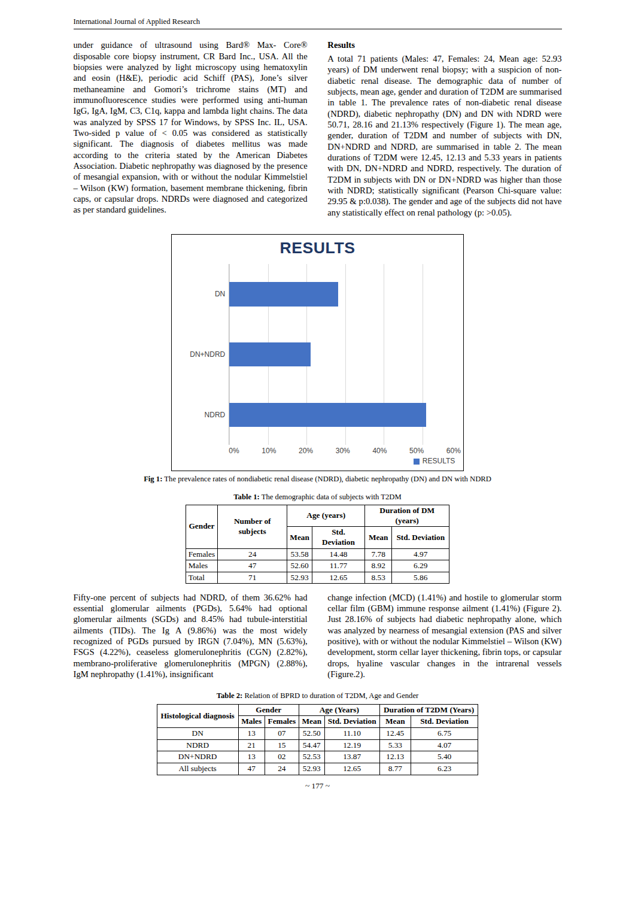International Journal of Applied Research
under guidance of ultrasound using Bard® Max- Core® disposable core biopsy instrument, CR Bard Inc., USA. All the biopsies were analyzed by light microscopy using hematoxylin and eosin (H&E), periodic acid Schiff (PAS), Jone’s silver methaneamine and Gomori’s trichrome stains (MT) and immunofluorescence studies were performed using anti-human IgG, IgA, IgM, C3, C1q, kappa and lambda light chains. The data was analyzed by SPSS 17 for Windows, by SPSS Inc. IL, USA. Two-sided p value of < 0.05 was considered as statistically significant. The diagnosis of diabetes mellitus was made according to the criteria stated by the American Diabetes Association. Diabetic nephropathy was diagnosed by the presence of mesangial expansion, with or without the nodular Kimmelstiel – Wilson (KW) formation, basement membrane thickening, fibrin caps, or capsular drops. NDRDs were diagnosed and categorized as per standard guidelines.
Results
A total 71 patients (Males: 47, Females: 24, Mean age: 52.93 years) of DM underwent renal biopsy; with a suspicion of non-diabetic renal disease. The demographic data of number of subjects, mean age, gender and duration of T2DM are summarised in table 1. The prevalence rates of non-diabetic renal disease (NDRD), diabetic nephropathy (DN) and DN with NDRD were 50.71, 28.16 and 21.13% respectively (Figure 1). The mean age, gender, duration of T2DM and number of subjects with DN, DN+NDRD and NDRD, are summarised in table 2. The mean durations of T2DM were 12.45, 12.13 and 5.33 years in patients with DN, DN+NDRD and NDRD, respectively. The duration of T2DM in subjects with DN or DN+NDRD was higher than those with NDRD; statistically significant (Pearson Chi-square value: 29.95 & p:0.038). The gender and age of the subjects did not have any statistically effect on renal pathology (p: >0.05).
RESULTS
DN
DN+NDRD
NDRD
0% 10% 20% 30% 40% 50% 60%
RESULTS
Fig 1: The prevalence rates of nondiabetic renal disease (NDRD), diabetic nephropathy (DN) and DN with NDRD
Table 1: The demographic data of subjects with T2DM
| Gender | Number of subjects | Age (years) | Duration of DM (years) |
| --- | --- | --- | --- |
| Mean | Std. Deviation | Mean | Std. Deviation |
| Females | 24 | 53.58 | 14.48 | 7.78 | 4.97 |
| Males | 47 | 52.60 | 11.77 | 8.92 | 6.29 |
| Total | 71 | 52.93 | 12.65 | 8.53 | 5.86 |
Fifty-one percent of subjects had NDRD, of them 36.62% had essential glomerular ailments (PGDs), 5.64% had optional glomerular ailments (SGDs) and 8.45% had tubule-interstitial ailments (TIDs). The Ig A (9.86%) was the most widely recognized of PGDs pursued by IRGN (7.04%), MN (5.63%), FSGS (4.22%), ceaseless glomerulonephritis (CGN) (2.82%), membrano-proliferative glomerulonephritis (MPGN) (2.88%), IgM nephropathy (1.41%), insignificant
change infection (MCD) (1.41%) and hostile to glomerular storm cellar film (GBM) immune response ailment (1.41%) (Figure 2). Just 28.16% of subjects had diabetic nephropathy alone, which was analyzed by nearness of mesangial extension (PAS and silver positive), with or without the nodular Kimmelstiel – Wilson (KW) development, storm cellar layer thickening, fibrin tops, or capsular drops, hyaline vascular changes in the intrarenal vessels (Figure.2).
Table 2: Relation of BPRD to duration of T2DM, Age and Gender
| Histological diagnosis | Gender | Age (Years) | Duration of T2DM (Years) |
| --- | --- | --- | --- |
| Males | Females | Mean | Std. Deviation | Mean | Std. Deviation |
| DN | 13 | 07 | 52.50 | 11.10 | 12.45 | 6.75 |
| NDRD | 21 | 15 | 54.47 | 12.19 | 5.33 | 4.07 |
| DN+NDRD | 13 | 02 | 52.53 | 13.87 | 12.13 | 5.40 |
| All subjects | 47 | 24 | 52.93 | 12.65 | 8.77 | 6.23 |
~ 177 ~